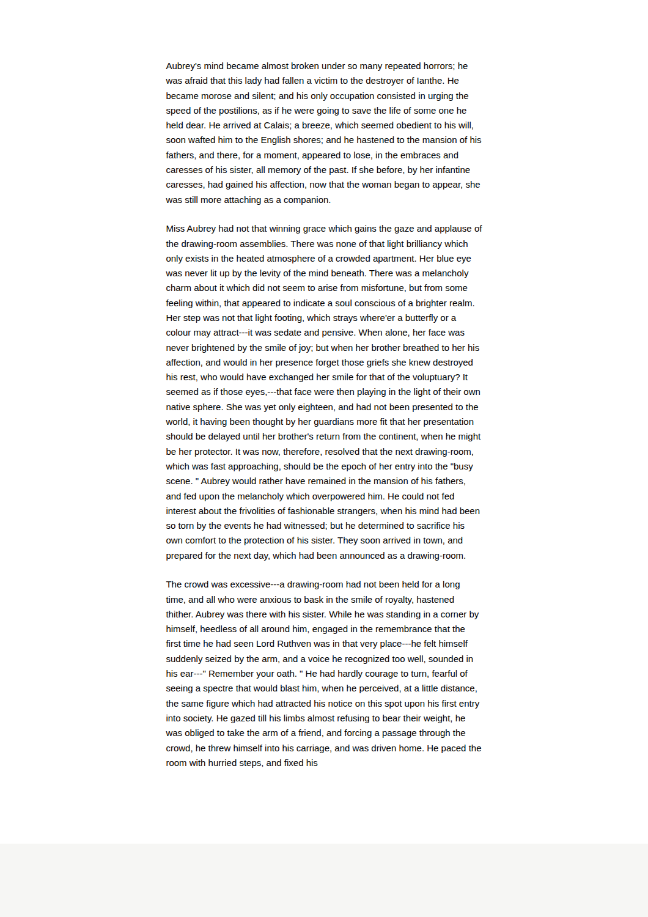Aubrey's mind became almost broken under so many repeated horrors; he was afraid that this lady had fallen a victim to the destroyer of Ianthe. He became morose and silent; and his only occupation consisted in urging the speed of the postilions, as if he were going to save the life of some one he held dear. He arrived at Calais; a breeze, which seemed obedient to his will, soon wafted him to the English shores; and he hastened to the mansion of his fathers, and there, for a moment, appeared to lose, in the embraces and caresses of his sister, all memory of the past. If she before, by her infantine caresses, had gained his affection, now that the woman began to appear, she was still more attaching as a companion.
Miss Aubrey had not that winning grace which gains the gaze and applause of the drawing-room assemblies. There was none of that light brilliancy which only exists in the heated atmosphere of a crowded apartment. Her blue eye was never lit up by the levity of the mind beneath. There was a melancholy charm about it which did not seem to arise from misfortune, but from some feeling within, that appeared to indicate a soul conscious of a brighter realm. Her step was not that light footing, which strays where'er a butterfly or a colour may attract---it was sedate and pensive. When alone, her face was never brightened by the smile of joy; but when her brother breathed to her his affection, and would in her presence forget those griefs she knew destroyed his rest, who would have exchanged her smile for that of the voluptuary? It seemed as if those eyes,---that face were then playing in the light of their own native sphere. She was yet only eighteen, and had not been presented to the world, it having been thought by her guardians more fit that her presentation should be delayed until her brother's return from the continent, when he might be her protector. It was now, therefore, resolved that the next drawing-room, which was fast approaching, should be the epoch of her entry into the "busy scene. " Aubrey would rather have remained in the mansion of his fathers, and fed upon the melancholy which overpowered him. He could not fed interest about the frivolities of fashionable strangers, when his mind had been so torn by the events he had witnessed; but he determined to sacrifice his own comfort to the protection of his sister. They soon arrived in town, and prepared for the next day, which had been announced as a drawing-room.
The crowd was excessive---a drawing-room had not been held for a long time, and all who were anxious to bask in the smile of royalty, hastened thither. Aubrey was there with his sister. While he was standing in a corner by himself, heedless of all around him, engaged in the remembrance that the first time he had seen Lord Ruthven was in that very place---he felt himself suddenly seized by the arm, and a voice he recognized too well, sounded in his ear---" Remember your oath. " He had hardly courage to turn, fearful of seeing a spectre that would blast him, when he perceived, at a little distance, the same figure which had attracted his notice on this spot upon his first entry into society. He gazed till his limbs almost refusing to bear their weight, he was obliged to take the arm of a friend, and forcing a passage through the crowd, he threw himself into his carriage, and was driven home. He paced the room with hurried steps, and fixed his